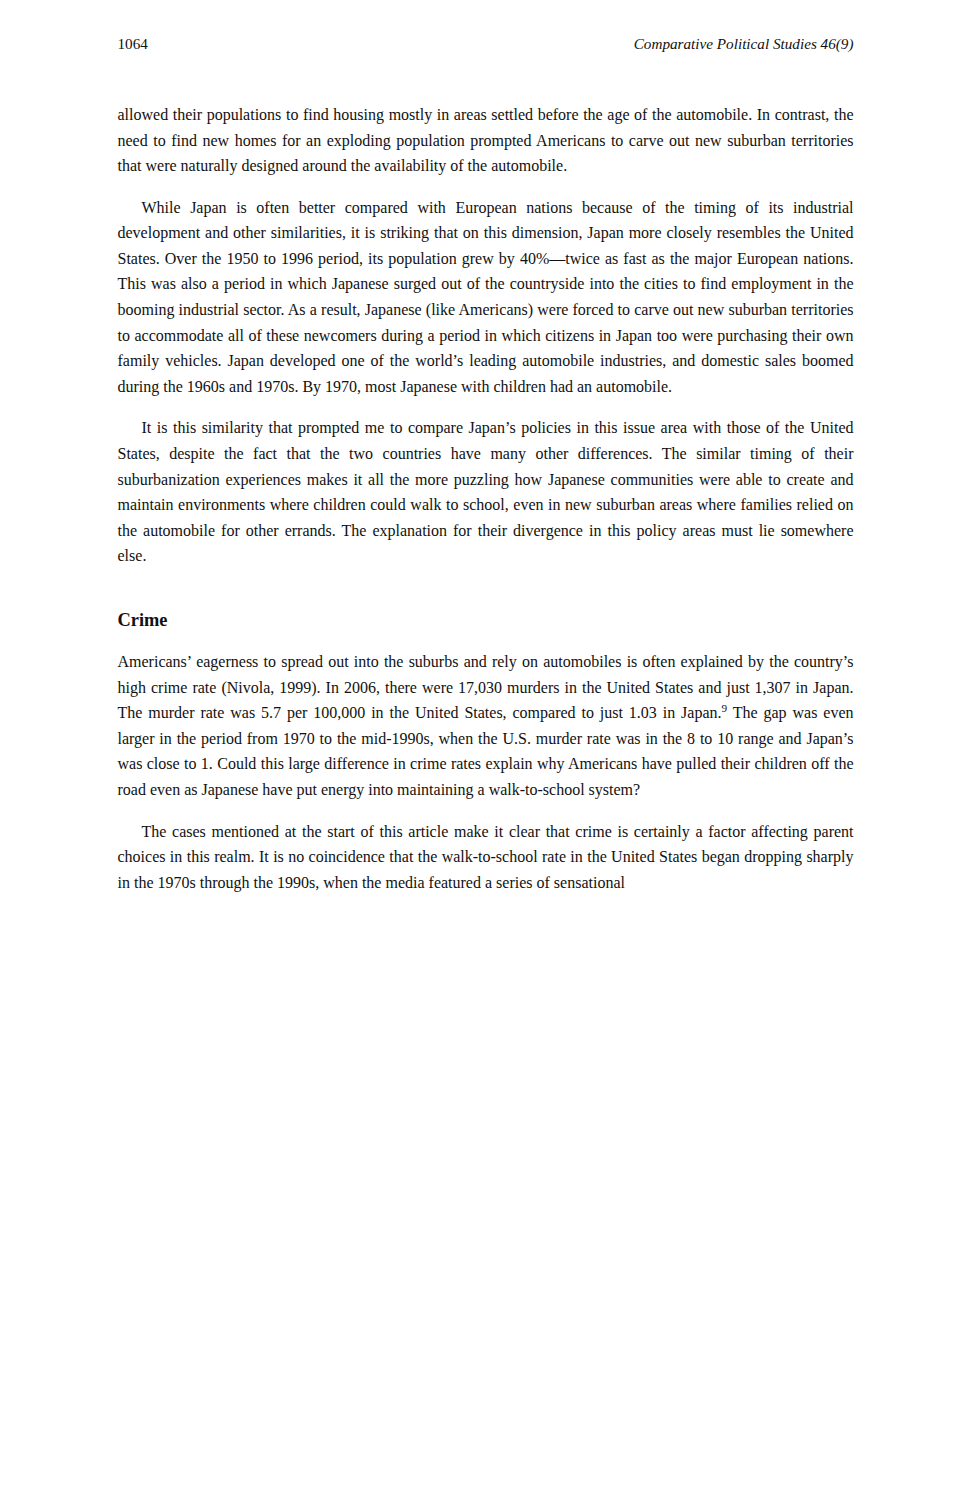1064 Comparative Political Studies 46(9)
allowed their populations to find housing mostly in areas settled before the age of the automobile. In contrast, the need to find new homes for an exploding population prompted Americans to carve out new suburban territories that were naturally designed around the availability of the automobile.
While Japan is often better compared with European nations because of the timing of its industrial development and other similarities, it is striking that on this dimension, Japan more closely resembles the United States. Over the 1950 to 1996 period, its population grew by 40%—twice as fast as the major European nations. This was also a period in which Japanese surged out of the countryside into the cities to find employment in the booming industrial sector. As a result, Japanese (like Americans) were forced to carve out new suburban territories to accommodate all of these newcomers during a period in which citizens in Japan too were purchasing their own family vehicles. Japan developed one of the world’s leading automobile industries, and domestic sales boomed during the 1960s and 1970s. By 1970, most Japanese with children had an automobile.
It is this similarity that prompted me to compare Japan’s policies in this issue area with those of the United States, despite the fact that the two countries have many other differences. The similar timing of their suburbanization experiences makes it all the more puzzling how Japanese communities were able to create and maintain environments where children could walk to school, even in new suburban areas where families relied on the automobile for other errands. The explanation for their divergence in this policy areas must lie somewhere else.
Crime
Americans’ eagerness to spread out into the suburbs and rely on automobiles is often explained by the country’s high crime rate (Nivola, 1999). In 2006, there were 17,030 murders in the United States and just 1,307 in Japan. The murder rate was 5.7 per 100,000 in the United States, compared to just 1.03 in Japan.9 The gap was even larger in the period from 1970 to the mid-1990s, when the U.S. murder rate was in the 8 to 10 range and Japan’s was close to 1. Could this large difference in crime rates explain why Americans have pulled their children off the road even as Japanese have put energy into maintaining a walk-to-school system?
The cases mentioned at the start of this article make it clear that crime is certainly a factor affecting parent choices in this realm. It is no coincidence that the walk-to-school rate in the United States began dropping sharply in the 1970s through the 1990s, when the media featured a series of sensational